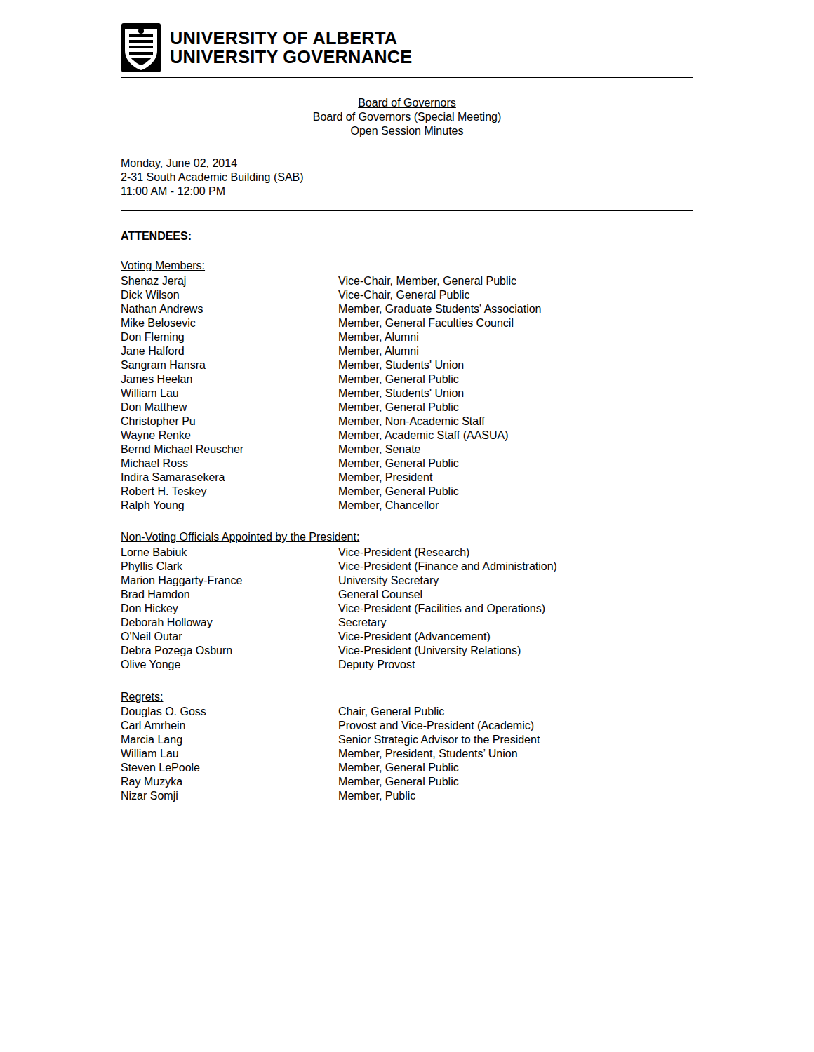UNIVERSITY OF ALBERTA
UNIVERSITY GOVERNANCE
Board of Governors
Board of Governors (Special Meeting)
Open Session Minutes
Monday, June 02, 2014
2-31 South Academic Building (SAB)
11:00 AM - 12:00 PM
ATTENDEES:
Voting Members:
| Shenaz Jeraj | Vice-Chair, Member, General Public |
| Dick Wilson | Vice-Chair, General Public |
| Nathan Andrews | Member, Graduate Students' Association |
| Mike Belosevic | Member, General Faculties Council |
| Don Fleming | Member, Alumni |
| Jane Halford | Member, Alumni |
| Sangram Hansra | Member, Students' Union |
| James Heelan | Member, General Public |
| William Lau | Member, Students' Union |
| Don Matthew | Member, General Public |
| Christopher Pu | Member, Non-Academic Staff |
| Wayne Renke | Member, Academic Staff (AASUA) |
| Bernd Michael Reuscher | Member, Senate |
| Michael Ross | Member, General Public |
| Indira Samarasekera | Member, President |
| Robert H. Teskey | Member, General Public |
| Ralph Young | Member, Chancellor |
Non-Voting Officials Appointed by the President:
| Lorne Babiuk | Vice-President (Research) |
| Phyllis Clark | Vice-President (Finance and Administration) |
| Marion Haggarty-France | University Secretary |
| Brad Hamdon | General Counsel |
| Don Hickey | Vice-President (Facilities and Operations) |
| Deborah Holloway | Secretary |
| O'Neil Outar | Vice-President (Advancement) |
| Debra Pozega Osburn | Vice-President (University Relations) |
| Olive Yonge | Deputy Provost |
Regrets:
| Douglas O. Goss | Chair, General Public |
| Carl Amrhein | Provost and Vice-President (Academic) |
| Marcia Lang | Senior Strategic Advisor to the President |
| William Lau | Member, President, Students’ Union |
| Steven LePoole | Member, General Public |
| Ray Muzyka | Member, General Public |
| Nizar Somji | Member, Public |